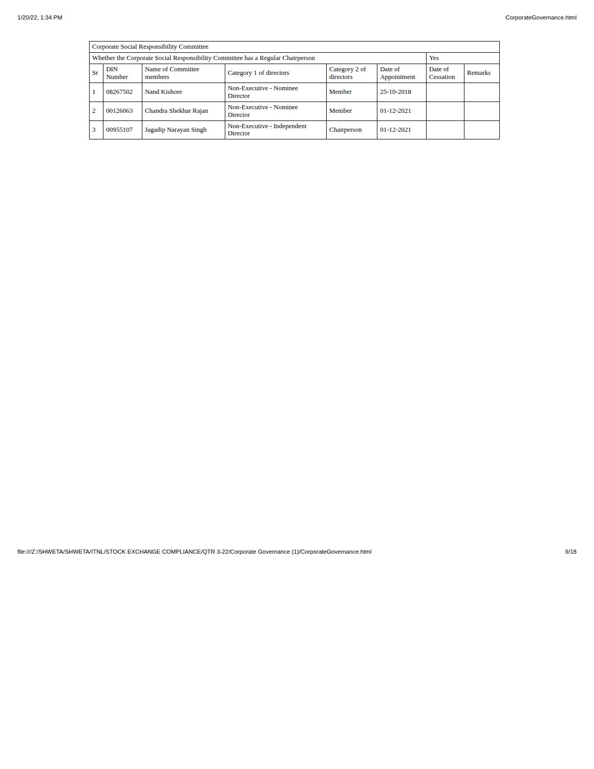1/20/22, 1:34 PM
CorporateGovernance.html
| Corporate Social Responsibility Committee |
| Whether the Corporate Social Responsibility Committee has a Regular Chairperson | Yes |
| Sr | DIN Number | Name of Committee members | Category 1 of directors | Category 2 of directors | Date of Appointment | Date of Cessation | Remarks |
| 1 | 08267502 | Nand Kishore | Non-Executive - Nominee Director | Member | 25-10-2018 | | |
| 2 | 00126063 | Chandra Shekhar Rajan | Non-Executive - Nominee Director | Member | 01-12-2021 | | |
| 3 | 00955107 | Jagadip Narayan Singh | Non-Executive - Independent Director | Chairperson | 01-12-2021 | | |
file:///Z:/SHWETA/SHWETA/ITNL/STOCK EXCHANGE COMPLIANCE/QTR 3-22/Corporate Governance (1)/CorporateGovernance.html
9/18